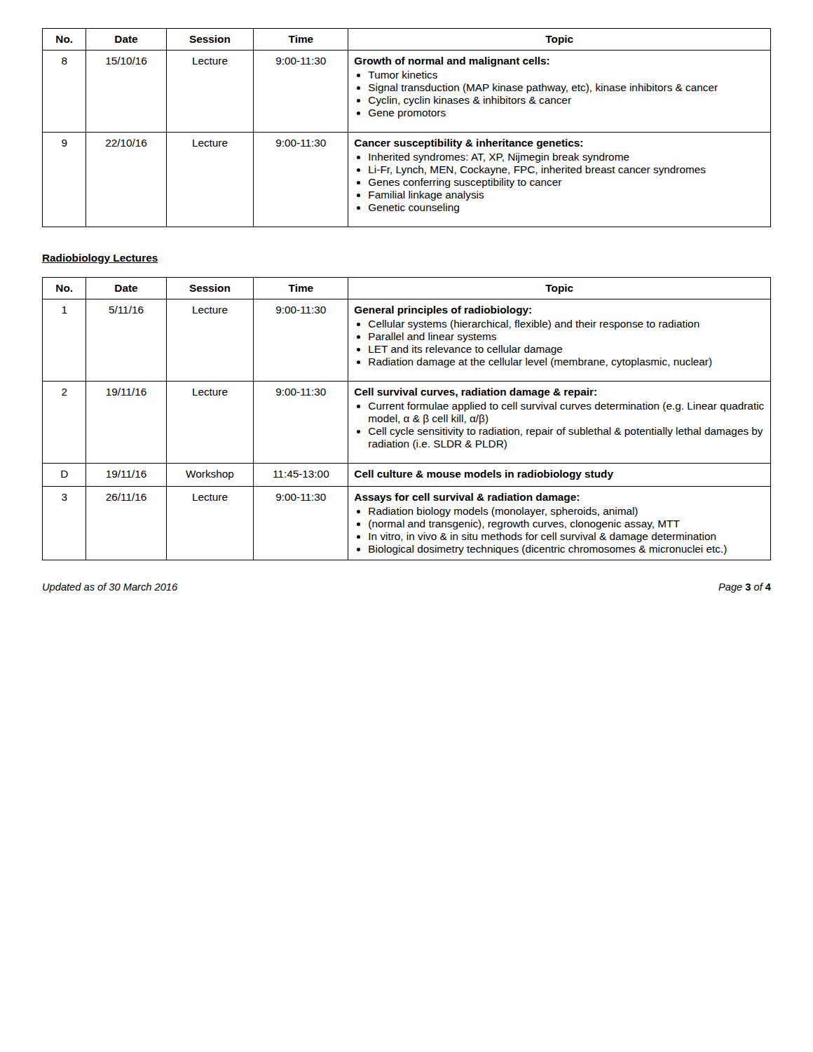| No. | Date | Session | Time | Topic |
| --- | --- | --- | --- | --- |
| 8 | 15/10/16 | Lecture | 9:00-11:30 | Growth of normal and malignant cells: Tumor kinetics Signal transduction (MAP kinase pathway, etc), kinase inhibitors & cancer Cyclin, cyclin kinases & inhibitors & cancer Gene promotors |
| 9 | 22/10/16 | Lecture | 9:00-11:30 | Cancer susceptibility & inheritance genetics: Inherited syndromes: AT, XP, Nijmegin break syndrome Li-Fr, Lynch, MEN, Cockayne, FPC, inherited breast cancer syndromes Genes conferring susceptibility to cancer Familial linkage analysis Genetic counseling |
Radiobiology Lectures
| No. | Date | Session | Time | Topic |
| --- | --- | --- | --- | --- |
| 1 | 5/11/16 | Lecture | 9:00-11:30 | General principles of radiobiology: Cellular systems (hierarchical, flexible) and their response to radiation Parallel and linear systems LET and its relevance to cellular damage Radiation damage at the cellular level (membrane, cytoplasmic, nuclear) |
| 2 | 19/11/16 | Lecture | 9:00-11:30 | Cell survival curves, radiation damage & repair: Current formulae applied to cell survival curves determination (e.g. Linear quadratic model, α & β cell kill, α/β) Cell cycle sensitivity to radiation, repair of sublethal & potentially lethal damages by radiation (i.e. SLDR & PLDR) |
| D | 19/11/16 | Workshop | 11:45-13:00 | Cell culture & mouse models in radiobiology study |
| 3 | 26/11/16 | Lecture | 9:00-11:30 | Assays for cell survival & radiation damage: Radiation biology models (monolayer, spheroids, animal) (normal and transgenic), regrowth curves, clonogenic assay, MTT In vitro, in vivo & in situ methods for cell survival & damage determination Biological dosimetry techniques (dicentric chromosomes & micronuclei etc.) |
Updated as of 30 March 2016
Page 3 of 4